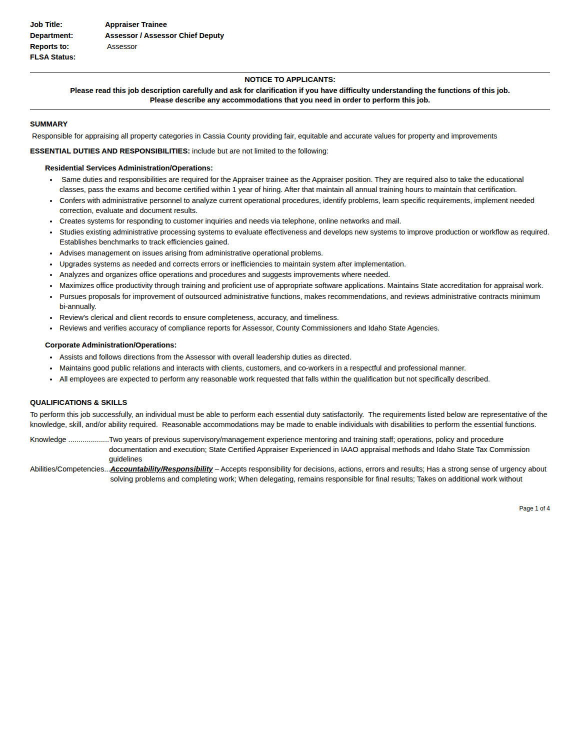| Job Title: | Appraiser Trainee |
| Department: | Assessor / Assessor Chief Deputy |
| Reports to: | Assessor |
| FLSA Status: | |
NOTICE TO APPLICANTS:
Please read this job description carefully and ask for clarification if you have difficulty understanding the functions of this job.
Please describe any accommodations that you need in order to perform this job.
SUMMARY
Responsible for appraising all property categories in Cassia County providing fair, equitable and accurate values for property and improvements
ESSENTIAL DUTIES AND RESPONSIBILITIES: include but are not limited to the following:
Residential Services Administration/Operations:
Same duties and responsibilities are required for the Appraiser trainee as the Appraiser position. They are required also to take the educational classes, pass the exams and become certified within 1 year of hiring. After that maintain all annual training hours to maintain that certification.
Confers with administrative personnel to analyze current operational procedures, identify problems, learn specific requirements, implement needed correction, evaluate and document results.
Creates systems for responding to customer inquiries and needs via telephone, online networks and mail.
Studies existing administrative processing systems to evaluate effectiveness and develops new systems to improve production or workflow as required. Establishes benchmarks to track efficiencies gained.
Advises management on issues arising from administrative operational problems.
Upgrades systems as needed and corrects errors or inefficiencies to maintain system after implementation.
Analyzes and organizes office operations and procedures and suggests improvements where needed.
Maximizes office productivity through training and proficient use of appropriate software applications. Maintains State accreditation for appraisal work.
Pursues proposals for improvement of outsourced administrative functions, makes recommendations, and reviews administrative contracts minimum bi-annually.
Review's clerical and client records to ensure completeness, accuracy, and timeliness.
Reviews and verifies accuracy of compliance reports for Assessor, County Commissioners and Idaho State Agencies.
Corporate Administration/Operations:
Assists and follows directions from the Assessor with overall leadership duties as directed.
Maintains good public relations and interacts with clients, customers, and co-workers in a respectful and professional manner.
All employees are expected to perform any reasonable work requested that falls within the qualification but not specifically described.
QUALIFICATIONS & SKILLS
To perform this job successfully, an individual must be able to perform each essential duty satisfactorily. The requirements listed below are representative of the knowledge, skill, and/or ability required. Reasonable accommodations may be made to enable individuals with disabilities to perform the essential functions.
Knowledge ....................
Two years of previous supervisory/management experience mentoring and training staff; operations, policy and procedure documentation and execution; State Certified Appraiser Experienced in IAAO appraisal methods and Idaho State Tax Commission guidelines
Abilities/Competencies...
Accountability/Responsibility – Accepts responsibility for decisions, actions, errors and results; Has a strong sense of urgency about solving problems and completing work; When delegating, remains responsible for final results; Takes on additional work without
Page 1 of 4